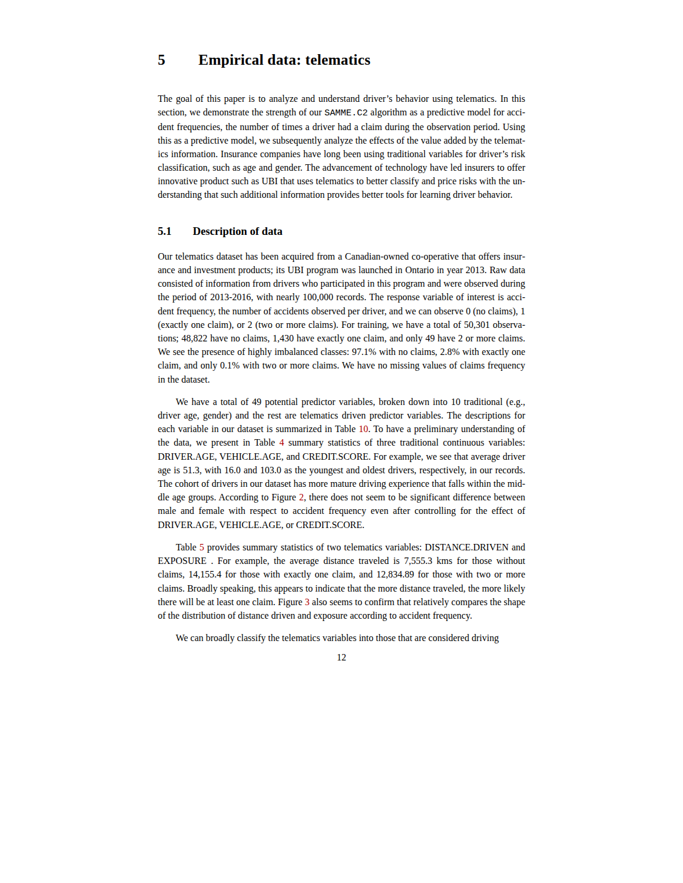5 Empirical data: telematics
The goal of this paper is to analyze and understand driver’s behavior using telematics. In this section, we demonstrate the strength of our SAMME.C2 algorithm as a predictive model for accident frequencies, the number of times a driver had a claim during the observation period. Using this as a predictive model, we subsequently analyze the effects of the value added by the telematics information. Insurance companies have long been using traditional variables for driver’s risk classification, such as age and gender. The advancement of technology have led insurers to offer innovative product such as UBI that uses telematics to better classify and price risks with the understanding that such additional information provides better tools for learning driver behavior.
5.1 Description of data
Our telematics dataset has been acquired from a Canadian-owned co-operative that offers insurance and investment products; its UBI program was launched in Ontario in year 2013. Raw data consisted of information from drivers who participated in this program and were observed during the period of 2013-2016, with nearly 100,000 records. The response variable of interest is accident frequency, the number of accidents observed per driver, and we can observe 0 (no claims), 1 (exactly one claim), or 2 (two or more claims). For training, we have a total of 50,301 observations; 48,822 have no claims, 1,430 have exactly one claim, and only 49 have 2 or more claims. We see the presence of highly imbalanced classes: 97.1% with no claims, 2.8% with exactly one claim, and only 0.1% with two or more claims. We have no missing values of claims frequency in the dataset.
We have a total of 49 potential predictor variables, broken down into 10 traditional (e.g., driver age, gender) and the rest are telematics driven predictor variables. The descriptions for each variable in our dataset is summarized in Table 10. To have a preliminary understanding of the data, we present in Table 4 summary statistics of three traditional continuous variables: DRIVER.AGE, VEHICLE.AGE, and CREDIT.SCORE. For example, we see that average driver age is 51.3, with 16.0 and 103.0 as the youngest and oldest drivers, respectively, in our records. The cohort of drivers in our dataset has more mature driving experience that falls within the middle age groups. According to Figure 2, there does not seem to be significant difference between male and female with respect to accident frequency even after controlling for the effect of DRIVER.AGE, VEHICLE.AGE, or CREDIT.SCORE.
Table 5 provides summary statistics of two telematics variables: DISTANCE.DRIVEN and EXPOSURE . For example, the average distance traveled is 7,555.3 kms for those without claims, 14,155.4 for those with exactly one claim, and 12,834.89 for those with two or more claims. Broadly speaking, this appears to indicate that the more distance traveled, the more likely there will be at least one claim. Figure 3 also seems to confirm that relatively compares the shape of the distribution of distance driven and exposure according to accident frequency.
We can broadly classify the telematics variables into those that are considered driving
12